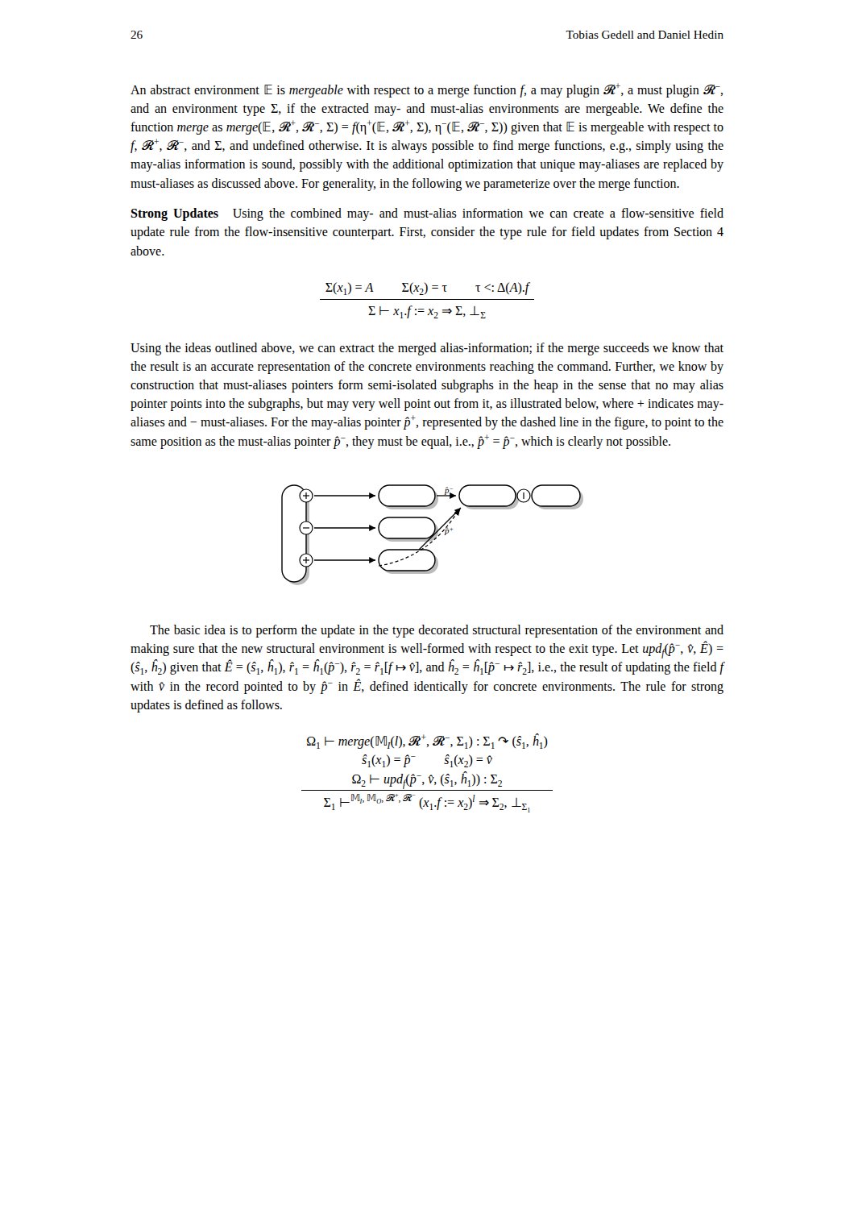26 Tobias Gedell and Daniel Hedin
An abstract environment 𝔼 is mergeable with respect to a merge function f, a may plugin 𝓡+, a must plugin 𝓡−, and an environment type Σ, if the extracted may- and must-alias environments are mergeable. We define the function merge as merge(𝔼, 𝓡+, 𝓡−, Σ) = f(η+(𝔼, 𝓡+, Σ), η−(𝔼, 𝓡−, Σ)) given that 𝔼 is mergeable with respect to f, 𝓡+, 𝓡−, and Σ, and undefined otherwise. It is always possible to find merge functions, e.g., simply using the may-alias information is sound, possibly with the additional optimization that unique may-aliases are replaced by must-aliases as discussed above. For generality, in the following we parameterize over the merge function.
Strong Updates Using the combined may- and must-alias information we can create a flow-sensitive field update rule from the flow-insensitive counterpart. First, consider the type rule for field updates from Section 4 above.
Σ(x1) = A Σ(x2) = τ τ <: Δ(A).f Σ ⊢ x1.f := x2 ⇒ Σ, ⊥Σ
Using the ideas outlined above, we can extract the merged alias-information; if the merge succeeds we know that the result is an accurate representation of the concrete environments reaching the command. Further, we know by construction that must-aliases pointers form semi-isolated subgraphs in the heap in the sense that no may alias pointer points into the subgraphs, but may very well point out from it, as illustrated below, where + indicates may-aliases and − must-aliases. For the may-alias pointer p̂+, represented by the dashed line in the figure, to point to the same position as the must-alias pointer p̂−, they must be equal, i.e., p̂+ = p̂−, which is clearly not possible.
p̂− p̂+
The basic idea is to perform the update in the type decorated structural representation of the environment and making sure that the new structural environment is well-formed with respect to the exit type. Let updf(p̂−, v̂, Ê) = (ŝ1, ĥ2) given that Ê = (ŝ1, ĥ1), r̂1 = ĥ1(p̂−), r̂2 = r̂1[f ↦ v̂], and ĥ2 = ĥ1[p̂− ↦ r̂2], i.e., the result of updating the field f with v̂ in the record pointed to by p̂− in Ê, defined identically for concrete environments. The rule for strong updates is defined as follows.
Ω1 ⊢ merge(𝕄I(l), 𝓡+, 𝓡−, Σ1) : Σ1 ↷ (ŝ1, ĥ1) ŝ1(x1) = p̂− ŝ1(x2) = v̂ Ω2 ⊢ updf(p̂−, v̂, (ŝ1, ĥ1)) : Σ2 Σ1 ⊢𝕄I, 𝕄O, 𝓡+, 𝓡− (x1.f := x2)l ⇒ Σ2, ⊥Σ1